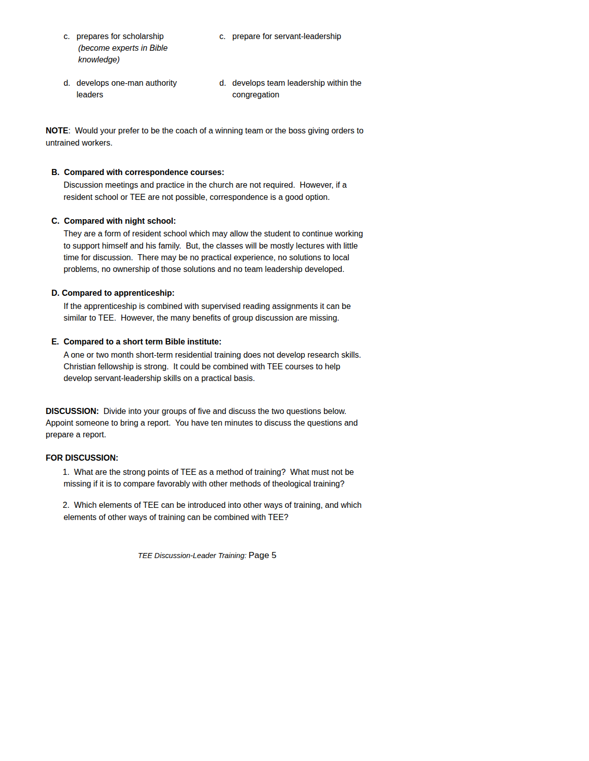| c. prepares for scholarship (become experts in Bible knowledge) | c. prepare for servant-leadership |
| d. develops one-man authority leaders | d. develops team leadership within the congregation |
NOTE: Would your prefer to be the coach of a winning team or the boss giving orders to untrained workers.
B. Compared with correspondence courses:
Discussion meetings and practice in the church are not required. However, if a resident school or TEE are not possible, correspondence is a good option.
C. Compared with night school:
They are a form of resident school which may allow the student to continue working to support himself and his family. But, the classes will be mostly lectures with little time for discussion. There may be no practical experience, no solutions to local problems, no ownership of those solutions and no team leadership developed.
D. Compared to apprenticeship:
If the apprenticeship is combined with supervised reading assignments it can be similar to TEE. However, the many benefits of group discussion are missing.
E. Compared to a short term Bible institute:
A one or two month short-term residential training does not develop research skills. Christian fellowship is strong. It could be combined with TEE courses to help develop servant-leadership skills on a practical basis.
DISCUSSION: Divide into your groups of five and discuss the two questions below. Appoint someone to bring a report. You have ten minutes to discuss the questions and prepare a report.
FOR DISCUSSION:
1. What are the strong points of TEE as a method of training? What must not be missing if it is to compare favorably with other methods of theological training?
2. Which elements of TEE can be introduced into other ways of training, and which elements of other ways of training can be combined with TEE?
TEE Discussion-Leader Training: Page 5